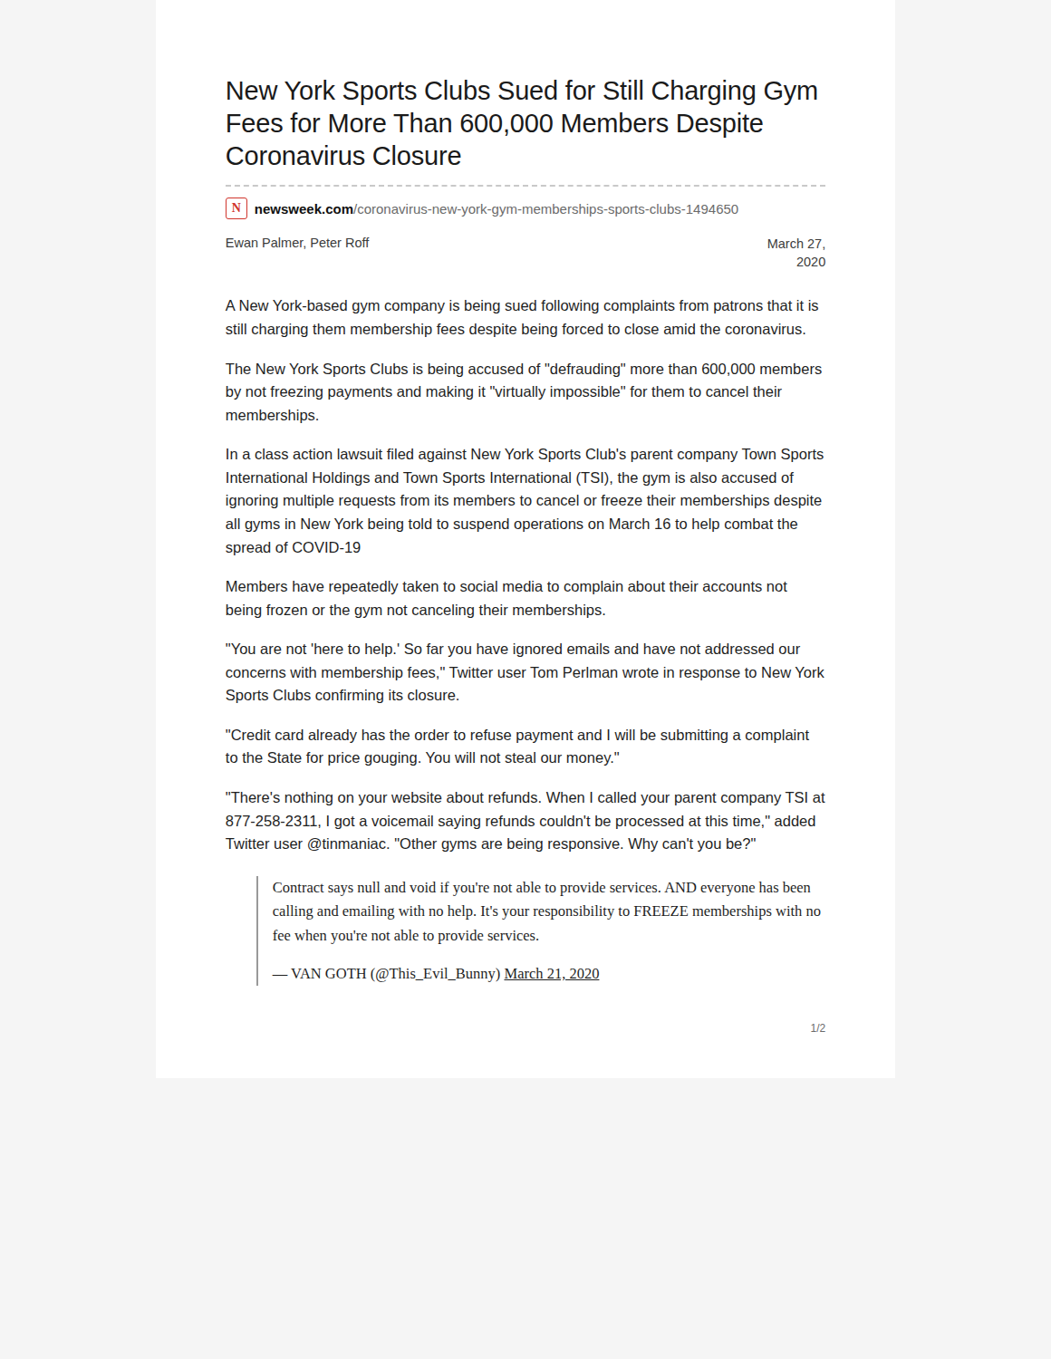New York Sports Clubs Sued for Still Charging Gym Fees for More Than 600,000 Members Despite Coronavirus Closure
N newsweek.com/coronavirus-new-york-gym-memberships-sports-clubs-1494650
Ewan Palmer, Peter Roff
March 27, 2020
A New York-based gym company is being sued following complaints from patrons that it is still charging them membership fees despite being forced to close amid the coronavirus.
The New York Sports Clubs is being accused of "defrauding" more than 600,000 members by not freezing payments and making it "virtually impossible" for them to cancel their memberships.
In a class action lawsuit filed against New York Sports Club's parent company Town Sports International Holdings and Town Sports International (TSI), the gym is also accused of ignoring multiple requests from its members to cancel or freeze their memberships despite all gyms in New York being told to suspend operations on March 16 to help combat the spread of COVID-19
Members have repeatedly taken to social media to complain about their accounts not being frozen or the gym not canceling their memberships.
"You are not 'here to help.' So far you have ignored emails and have not addressed our concerns with membership fees," Twitter user Tom Perlman wrote in response to New York Sports Clubs confirming its closure.
"Credit card already has the order to refuse payment and I will be submitting a complaint to the State for price gouging. You will not steal our money."
"There's nothing on your website about refunds. When I called your parent company TSI at 877-258-2311, I got a voicemail saying refunds couldn't be processed at this time," added Twitter user @tinmaniac. "Other gyms are being responsive. Why can't you be?"
Contract says null and void if you're not able to provide services. AND everyone has been calling and emailing with no help. It's your responsibility to FREEZE memberships with no fee when you're not able to provide services.
— VAN GOTH (@This_Evil_Bunny) March 21, 2020
1/2